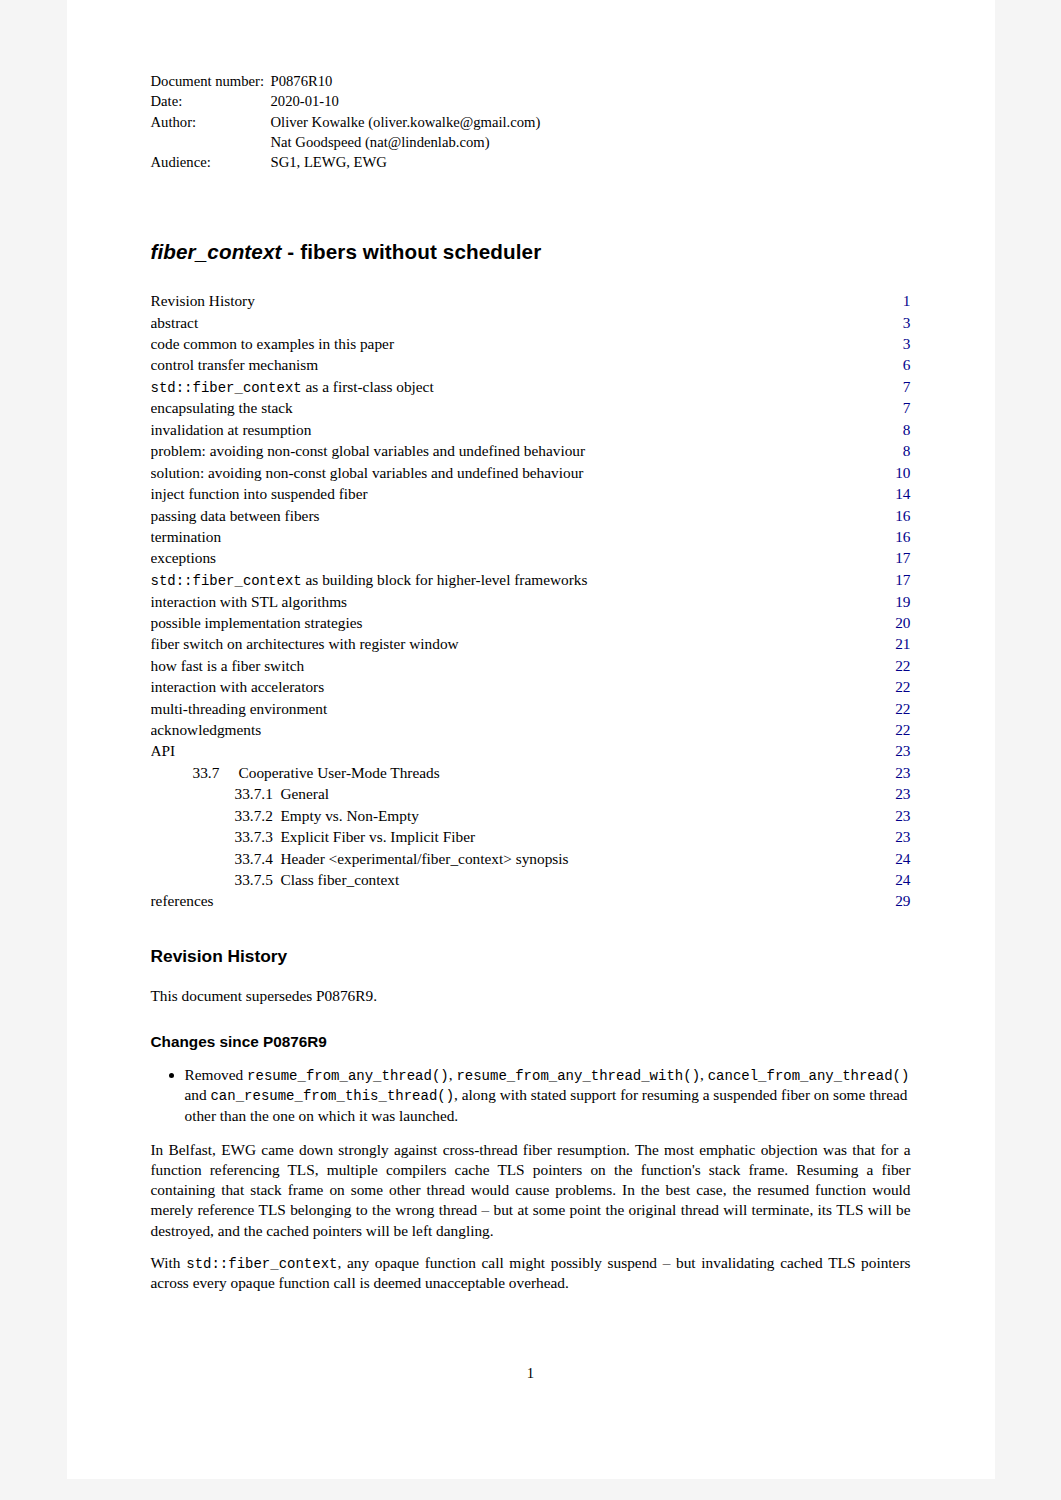| Document number: | P0876R10 |
| Date: | 2020-01-10 |
| Author: | Oliver Kowalke (oliver.kowalke@gmail.com) |
| | Nat Goodspeed (nat@lindenlab.com) |
| Audience: | SG1, LEWG, EWG |
fiber_context - fibers without scheduler
Revision History 1
abstract 3
code common to examples in this paper 3
control transfer mechanism 6
std::fiber_context as a first-class object 7
encapsulating the stack 7
invalidation at resumption 8
problem: avoiding non-const global variables and undefined behaviour 8
solution: avoiding non-const global variables and undefined behaviour 10
inject function into suspended fiber 14
passing data between fibers 16
termination 16
exceptions 17
std::fiber_context as building block for higher-level frameworks 17
interaction with STL algorithms 19
possible implementation strategies 20
fiber switch on architectures with register window 21
how fast is a fiber switch 22
interaction with accelerators 22
multi-threading environment 22
acknowledgments 22
API 23
33.7 Cooperative User-Mode Threads 23
33.7.1 General 23
33.7.2 Empty vs. Non-Empty 23
33.7.3 Explicit Fiber vs. Implicit Fiber 23
33.7.4 Header <experimental/fiber_context> synopsis 24
33.7.5 Class fiber_context 24
references 29
Revision History
This document supersedes P0876R9.
Changes since P0876R9
Removed resume_from_any_thread(), resume_from_any_thread_with(), cancel_from_any_thread() and can_resume_from_this_thread(), along with stated support for resuming a suspended fiber on some thread other than the one on which it was launched.
In Belfast, EWG came down strongly against cross-thread fiber resumption. The most emphatic objection was that for a function referencing TLS, multiple compilers cache TLS pointers on the function's stack frame. Resuming a fiber containing that stack frame on some other thread would cause problems. In the best case, the resumed function would merely reference TLS belonging to the wrong thread – but at some point the original thread will terminate, its TLS will be destroyed, and the cached pointers will be left dangling.
With std::fiber_context, any opaque function call might possibly suspend – but invalidating cached TLS pointers across every opaque function call is deemed unacceptable overhead.
1